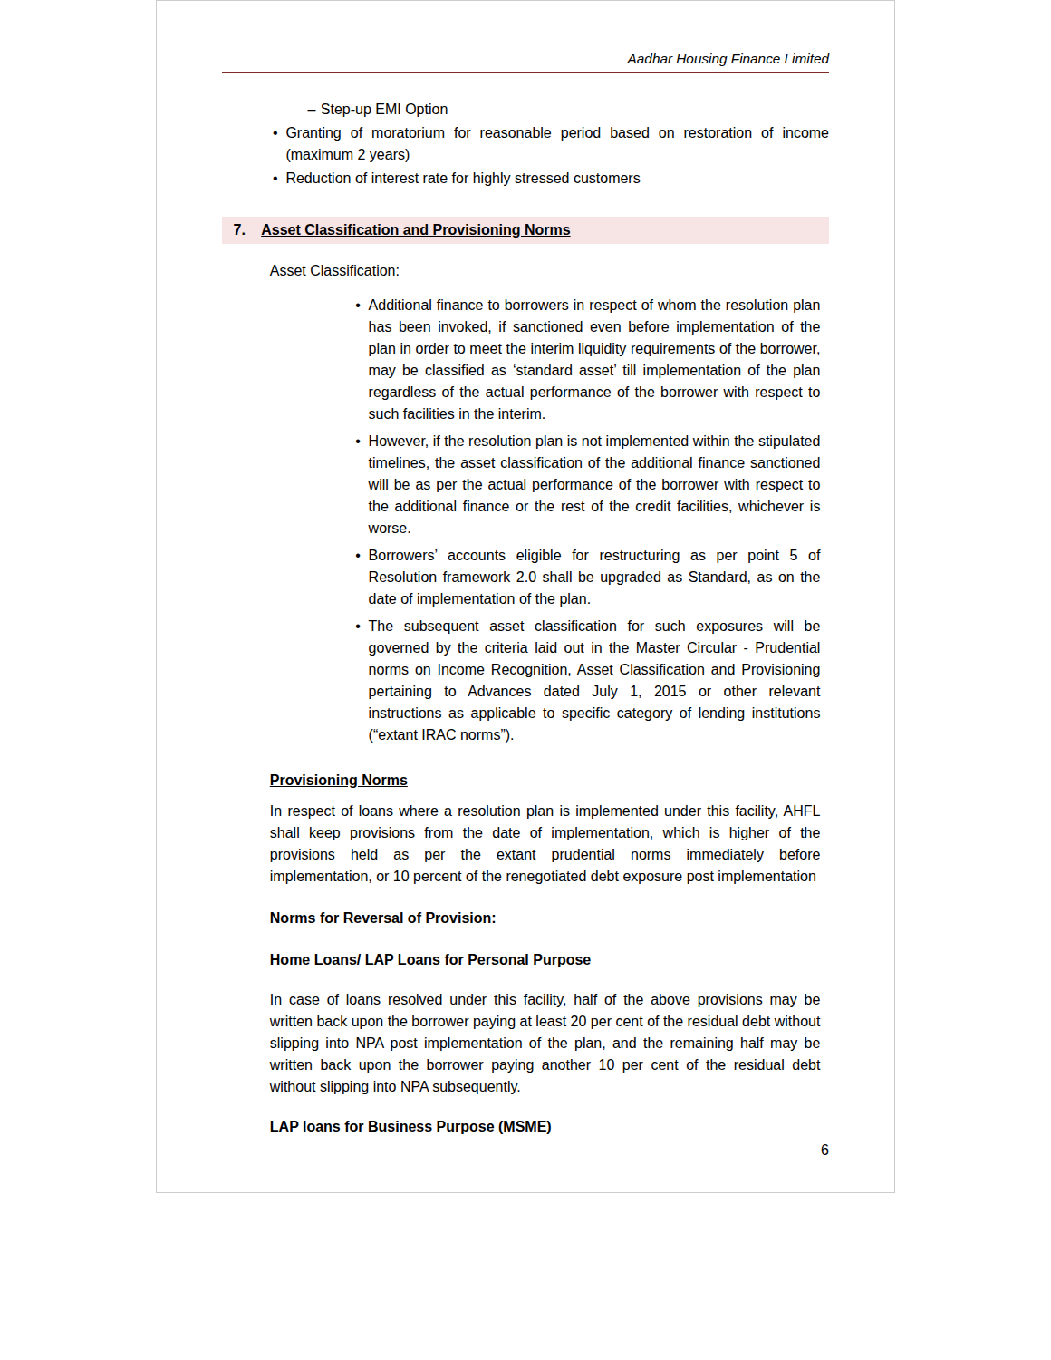Aadhar Housing Finance Limited
Step-up EMI Option
Granting of moratorium for reasonable period based on restoration of income (maximum 2 years)
Reduction of interest rate for highly stressed customers
7. Asset Classification and Provisioning Norms
Asset Classification:
Additional finance to borrowers in respect of whom the resolution plan has been invoked, if sanctioned even before implementation of the plan in order to meet the interim liquidity requirements of the borrower, may be classified as ‘standard asset’ till implementation of the plan regardless of the actual performance of the borrower with respect to such facilities in the interim.
However, if the resolution plan is not implemented within the stipulated timelines, the asset classification of the additional finance sanctioned will be as per the actual performance of the borrower with respect to the additional finance or the rest of the credit facilities, whichever is worse.
Borrowers’ accounts eligible for restructuring as per point 5 of Resolution framework 2.0 shall be upgraded as Standard, as on the date of implementation of the plan.
The subsequent asset classification for such exposures will be governed by the criteria laid out in the Master Circular - Prudential norms on Income Recognition, Asset Classification and Provisioning pertaining to Advances dated July 1, 2015 or other relevant instructions as applicable to specific category of lending institutions (“extant IRAC norms”).
Provisioning Norms
In respect of loans where a resolution plan is implemented under this facility, AHFL shall keep provisions from the date of implementation, which is higher of the provisions held as per the extant prudential norms immediately before implementation, or 10 percent of the renegotiated debt exposure post implementation
Norms for Reversal of Provision:
Home Loans/ LAP Loans for Personal Purpose
In case of loans resolved under this facility, half of the above provisions may be written back upon the borrower paying at least 20 per cent of the residual debt without slipping into NPA post implementation of the plan, and the remaining half may be written back upon the borrower paying another 10 per cent of the residual debt without slipping into NPA subsequently.
LAP loans for Business Purpose (MSME)
6